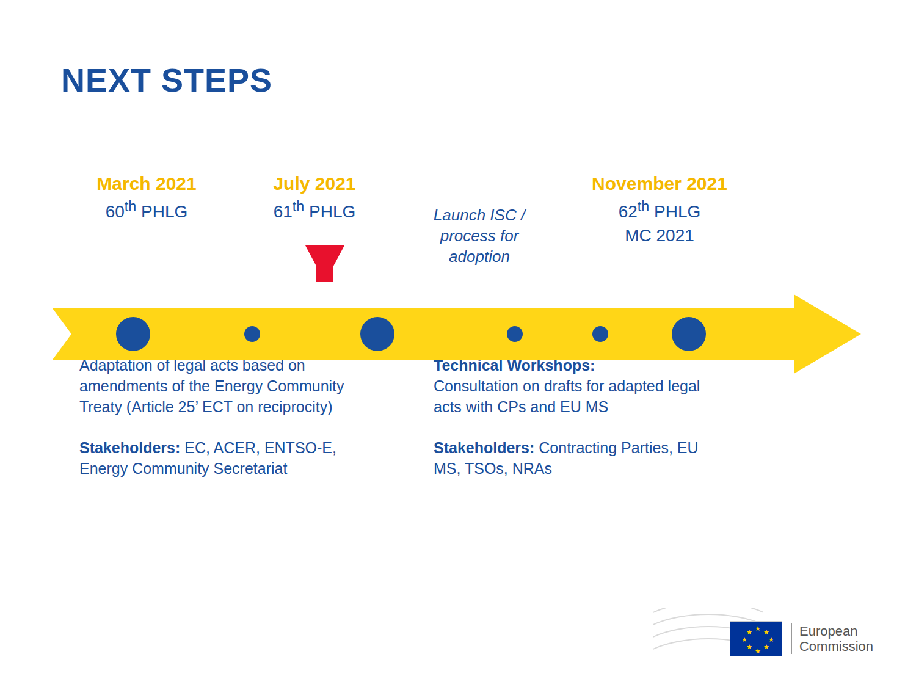NEXT STEPS
March 2021 60th PHLG
July 2021 61th PHLG
Launch ISC /
process for
adoption
November 2021 62th PHLG MC 2021
Adaptation of legal acts based on amendments of the Energy Community Treaty (Article 25’ ECT on reciprocity)
Stakeholders: EC, ACER, ENTSO-E, Energy Community Secretariat
Technical Workshops:
Consultation on drafts for adapted legal acts with CPs and EU MS
Stakeholders: Contracting Parties, EU MS, TSOs, NRAs
★ ★ ★ ★ ★ ★ ★ ★
European Commission